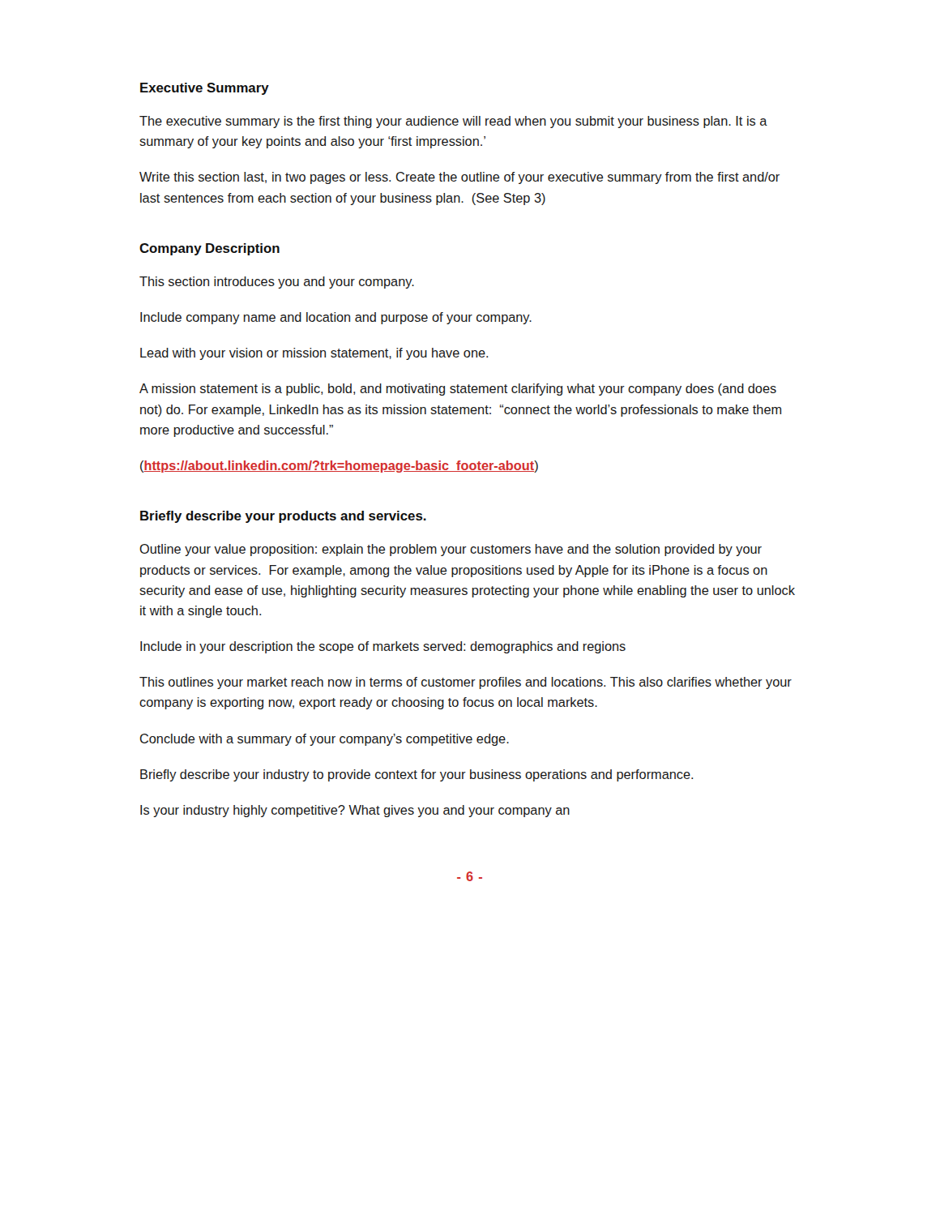Executive Summary
The executive summary is the first thing your audience will read when you submit your business plan. It is a summary of your key points and also your ‘first impression.’
Write this section last, in two pages or less. Create the outline of your executive summary from the first and/or last sentences from each section of your business plan. (See Step 3)
Company Description
This section introduces you and your company.
Include company name and location and purpose of your company.
Lead with your vision or mission statement, if you have one.
A mission statement is a public, bold, and motivating statement clarifying what your company does (and does not) do. For example, LinkedIn has as its mission statement: “connect the world’s professionals to make them more productive and successful.”
(https://about.linkedin.com/?trk=homepage-basic_footer-about)
Briefly describe your products and services.
Outline your value proposition: explain the problem your customers have and the solution provided by your products or services. For example, among the value propositions used by Apple for its iPhone is a focus on security and ease of use, highlighting security measures protecting your phone while enabling the user to unlock it with a single touch.
Include in your description the scope of markets served: demographics and regions
This outlines your market reach now in terms of customer profiles and locations. This also clarifies whether your company is exporting now, export ready or choosing to focus on local markets.
Conclude with a summary of your company’s competitive edge.
Briefly describe your industry to provide context for your business operations and performance.
Is your industry highly competitive? What gives you and your company an
- 6 -